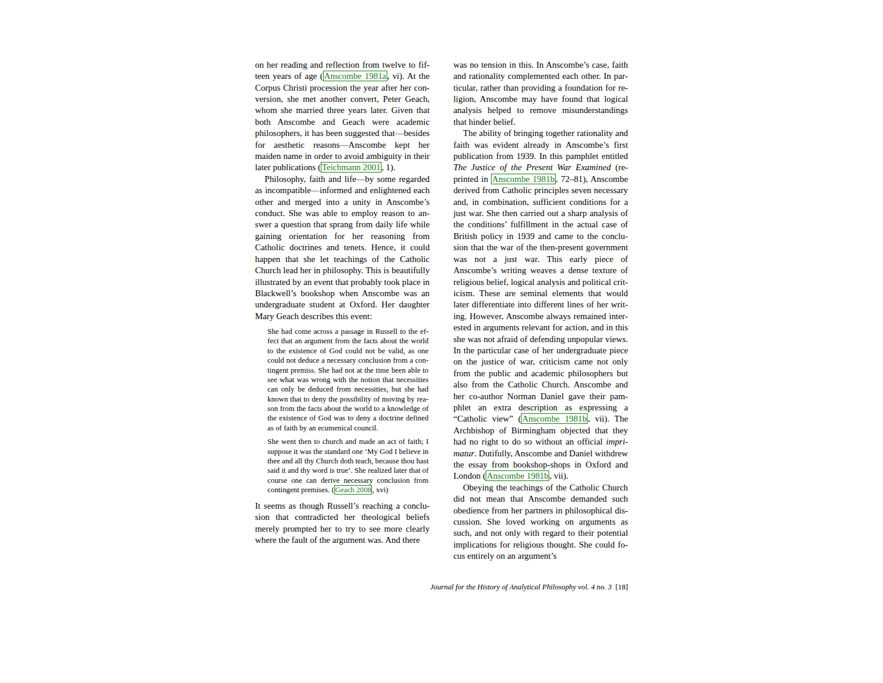on her reading and reflection from twelve to fifteen years of age (Anscombe 1981a, vi). At the Corpus Christi procession the year after her conversion, she met another convert, Peter Geach, whom she married three years later. Given that both Anscombe and Geach were academic philosophers, it has been suggested that—besides for aesthetic reasons—Anscombe kept her maiden name in order to avoid ambiguity in their later publications (Teichmann 2001, 1).
Philosophy, faith and life—by some regarded as incompatible—informed and enlightened each other and merged into a unity in Anscombe’s conduct. She was able to employ reason to answer a question that sprang from daily life while gaining orientation for her reasoning from Catholic doctrines and tenets. Hence, it could happen that she let teachings of the Catholic Church lead her in philosophy. This is beautifully illustrated by an event that probably took place in Blackwell’s bookshop when Anscombe was an undergraduate student at Oxford. Her daughter Mary Geach describes this event:
She had come across a passage in Russell to the effect that an argument from the facts about the world to the existence of God could not be valid, as one could not deduce a necessary conclusion from a contingent premiss. She had not at the time been able to see what was wrong with the notion that necessities can only be deduced from necessities, but she had known that to deny the possibility of moving by reason from the facts about the world to a knowledge of the existence of God was to deny a doctrine defined as of faith by an ecumenical council.
She went then to church and made an act of faith; I suppose it was the standard one ‘My God I believe in thee and all thy Church doth teach, because thou hast said it and thy word is true’. She realized later that of course one can derive necessary conclusion from contingent premises. (Geach 2008, xvi)
It seems as though Russell’s reaching a conclusion that contradicted her theological beliefs merely prompted her to try to see more clearly where the fault of the argument was. And there
was no tension in this. In Anscombe’s case, faith and rationality complemented each other. In particular, rather than providing a foundation for religion, Anscombe may have found that logical analysis helped to remove misunderstandings that hinder belief.
The ability of bringing together rationality and faith was evident already in Anscombe’s first publication from 1939. In this pamphlet entitled The Justice of the Present War Examined (reprinted in Anscombe 1981b, 72–81), Anscombe derived from Catholic principles seven necessary and, in combination, sufficient conditions for a just war. She then carried out a sharp analysis of the conditions’ fulfillment in the actual case of British policy in 1939 and came to the conclusion that the war of the then-present government was not a just war. This early piece of Anscombe’s writing weaves a dense texture of religious belief, logical analysis and political criticism. These are seminal elements that would later differentiate into different lines of her writing. However, Anscombe always remained interested in arguments relevant for action, and in this she was not afraid of defending unpopular views. In the particular case of her undergraduate piece on the justice of war, criticism came not only from the public and academic philosophers but also from the Catholic Church. Anscombe and her co-author Norman Daniel gave their pamphlet an extra description as expressing a “Catholic view” (Anscombe 1981b, vii). The Archbishop of Birmingham objected that they had no right to do so without an official imprimatur. Dutifully, Anscombe and Daniel withdrew the essay from bookshop-shops in Oxford and London (Anscombe 1981b, vii).
Obeying the teachings of the Catholic Church did not mean that Anscombe demanded such obedience from her partners in philosophical discussion. She loved working on arguments as such, and not only with regard to their potential implications for religious thought. She could focus entirely on an argument’s
Journal for the History of Analytical Philosophy vol. 4 no. 3[18]